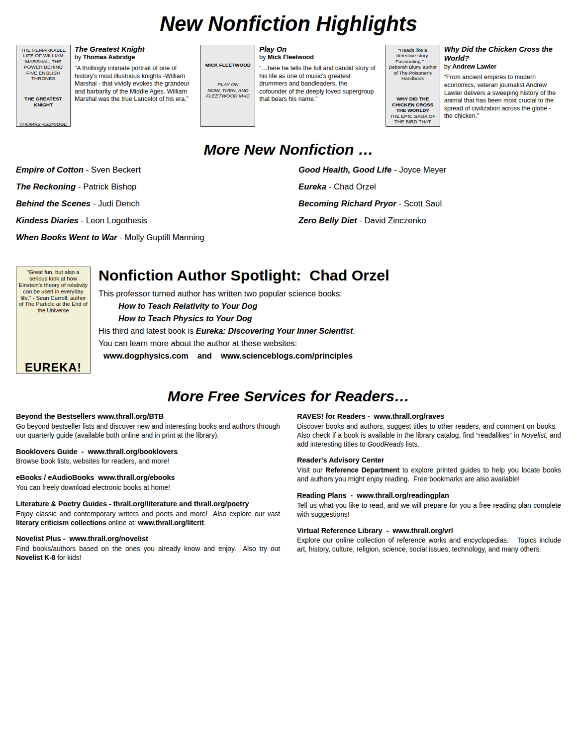New Nonfiction Highlights
THE REMARKABLE LIFE OF WILLIAM MARSHAL, THE POWER BEHIND FIVE ENGLISH THRONES THE GREATEST KNIGHT THOMAS ASBRIDGE
Author of The Crusades
The Greatest Knight by Thomas Asbridge “A thrillingly intimate portrait of one of history's most illustrious knights -William Marshal - that vividly evokes the grandeur and barbarity of the Middle Ages. William Marshal was the true Lancelot of his era.”
MICK FLEETWOOD PLAY ON
NOW, THEN, AND FLEETWOOD MAC
Play On by Mick Fleetwood “…here he tells the full and candid story of his life as one of music's greatest drummers and bandleaders, the cofounder of the deeply loved supergroup that bears his name.”
“Reads like a detective story. Fascinating.” —Deborah Blum, author of The Poisoner's Handbook WHY DID THE CHICKEN CROSS THE WORLD? THE EPIC SAGA OF THE BIRD THAT POWERS CIVILIZATION ANDREW LAWLER
Why Did the Chicken Cross the World? by Andrew Lawler “From ancient empires to modern economics, veteran journalist Andrew Lawler delivers a sweeping history of the animal that has been most crucial to the spread of civilization across the globe - the chicken.”
More New Nonfiction …
Empire of Cotton - Sven Beckert
The Reckoning - Patrick Bishop
Behind the Scenes - Judi Dench
Kindess Diaries - Leon Logothesis
When Books Went to War - Molly Guptill Manning
Good Health, Good Life - Joyce Meyer
Eureka - Chad Orzel
Becoming Richard Pryor - Scott Saul
Zero Belly Diet - David Zinczenko
“Great fun, but also a serious look at how Einstein's theory of relativity can be used in everyday life.” - Sean Carroll, author of The Particle at the End of the Universe EUREKA! DISCOVERING YOUR INNER SCIENTIST CHAD ORZEL
Nonfiction Author Spotlight: Chad Orzel
This professor turned author has written two popular science books:
How to Teach Relativity to Your Dog
How to Teach Physics to Your Dog
His third and latest book is Eureka: Discovering Your Inner Scientist.
You can learn more about the author at these websites:
www.dogphysics.com and www.scienceblogs.com/principles
More Free Services for Readers…
Beyond the Bestsellers www.thrall.org/BTB
Go beyond bestseller lists and discover new and interesting books and authors through our quarterly guide (available both online and in print at the library).
Booklovers Guide - www.thrall.org/booklovers
Browse book lists, websites for readers, and more!
eBooks / eAudioBooks www.thrall.org/ebooks
You can freely download electronic books at home!
Literature & Poetry Guides - thrall.org/literature and thrall.org/poetry
Enjoy classic and contemporary writers and poets and more! Also explore our vast literary criticism collections online at: www.thrall.org/litcrit.
Novelist Plus - www.thrall.org/novelist
Find books/authors based on the ones you already know and enjoy. Also try out Novelist K-8 for kids!
RAVES! for Readers - www.thrall.org/raves
Discover books and authors, suggest titles to other readers, and comment on books. Also check if a book is available in the library catalog, find “readalikes” in Novelist, and add interesting titles to GoodReads lists.
Reader's Advisory Center
Visit our Reference Department to explore printed guides to help you locate books and authors you might enjoy reading. Free bookmarks are also available!
Reading Plans - www.thrall.org/readingplan
Tell us what you like to read, and we will prepare for you a free reading plan complete with suggestions!
Virtual Reference Library - www.thrall.org/vrl
Explore our online collection of reference works and encyclopedias. Topics include art, history, culture, religion, science, social issues, technology, and many others.